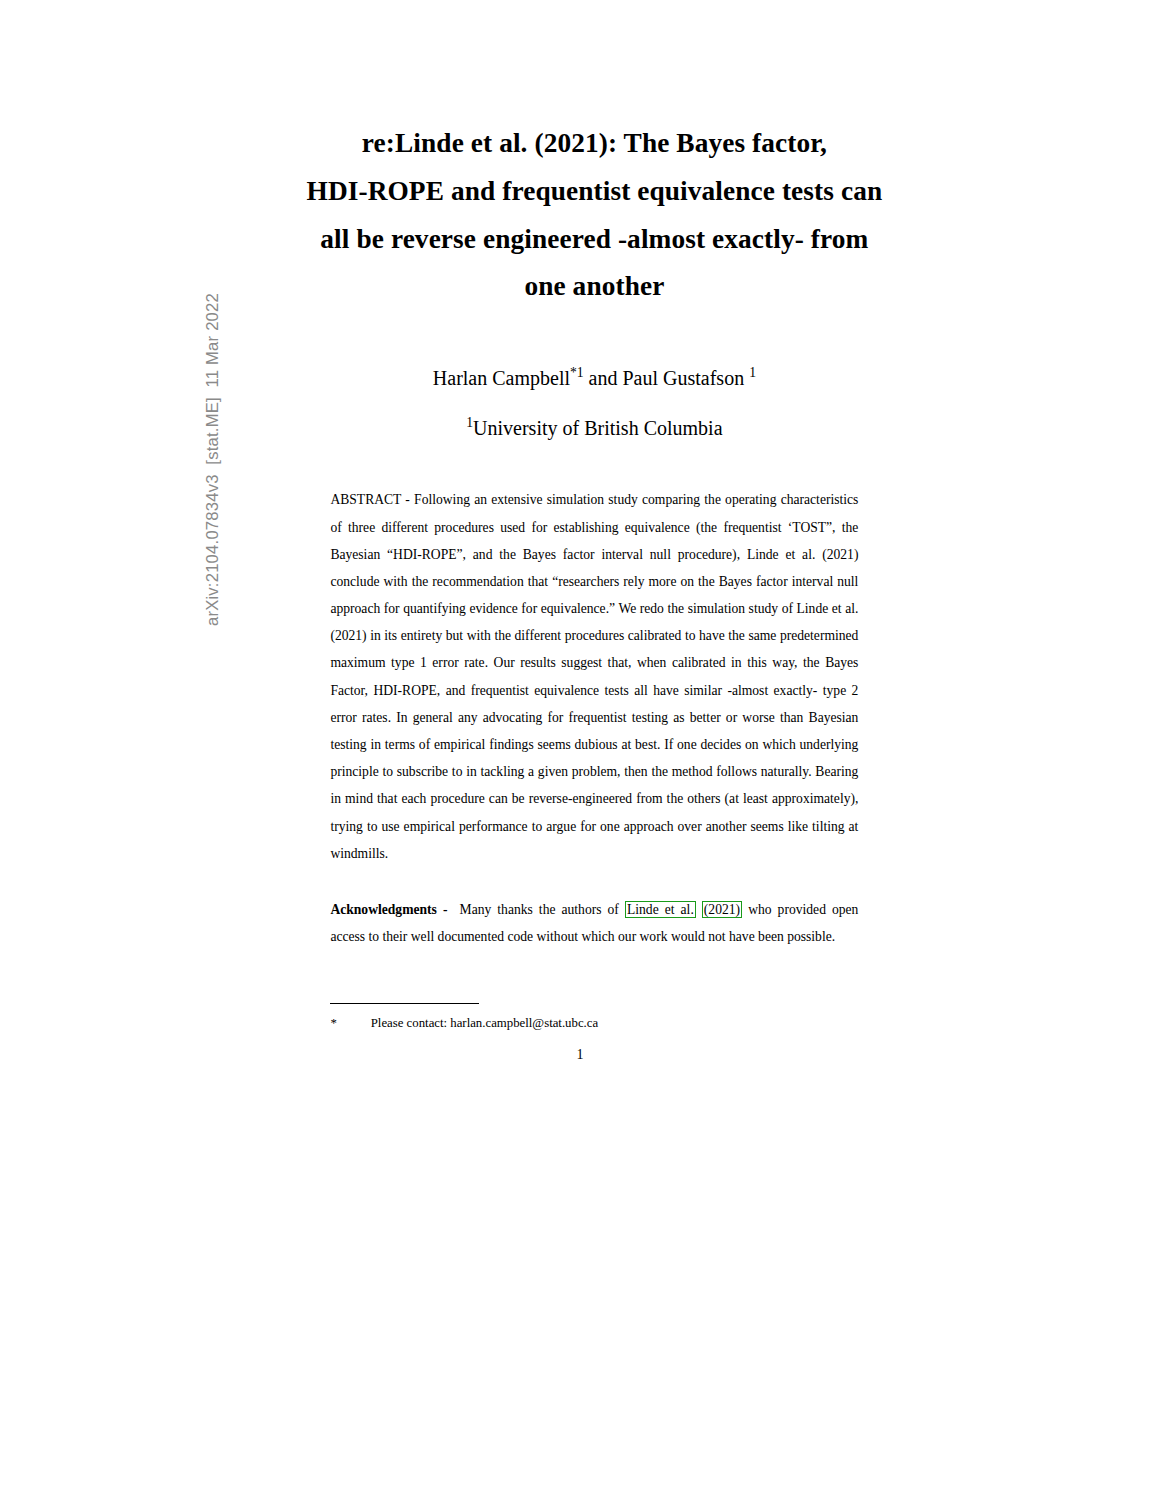arXiv:2104.07834v3 [stat.ME] 11 Mar 2022
re:Linde et al. (2021): The Bayes factor,
HDI-ROPE and frequentist equivalence tests can
all be reverse engineered -almost exactly- from
one another
Harlan Campbell*1 and Paul Gustafson 1
1University of British Columbia
ABSTRACT - Following an extensive simulation study comparing the operating characteristics of three different procedures used for establishing equivalence (the frequentist ‘TOST”, the Bayesian “HDI-ROPE”, and the Bayes factor interval null procedure), Linde et al. (2021) conclude with the recommendation that “researchers rely more on the Bayes factor interval null approach for quantifying evidence for equivalence.” We redo the simulation study of Linde et al. (2021) in its entirety but with the different procedures calibrated to have the same predetermined maximum type 1 error rate. Our results suggest that, when calibrated in this way, the Bayes Factor, HDI-ROPE, and frequentist equivalence tests all have similar -almost exactly- type 2 error rates. In general any advocating for frequentist testing as better or worse than Bayesian testing in terms of empirical findings seems dubious at best. If one decides on which underlying principle to subscribe to in tackling a given problem, then the method follows naturally. Bearing in mind that each procedure can be reverse-engineered from the others (at least approximately), trying to use empirical performance to argue for one approach over another seems like tilting at windmills.
Acknowledgments - Many thanks the authors of Linde et al. (2021) who provided open access to their well documented code without which our work would not have been possible.
*Please contact: harlan.campbell@stat.ubc.ca
1